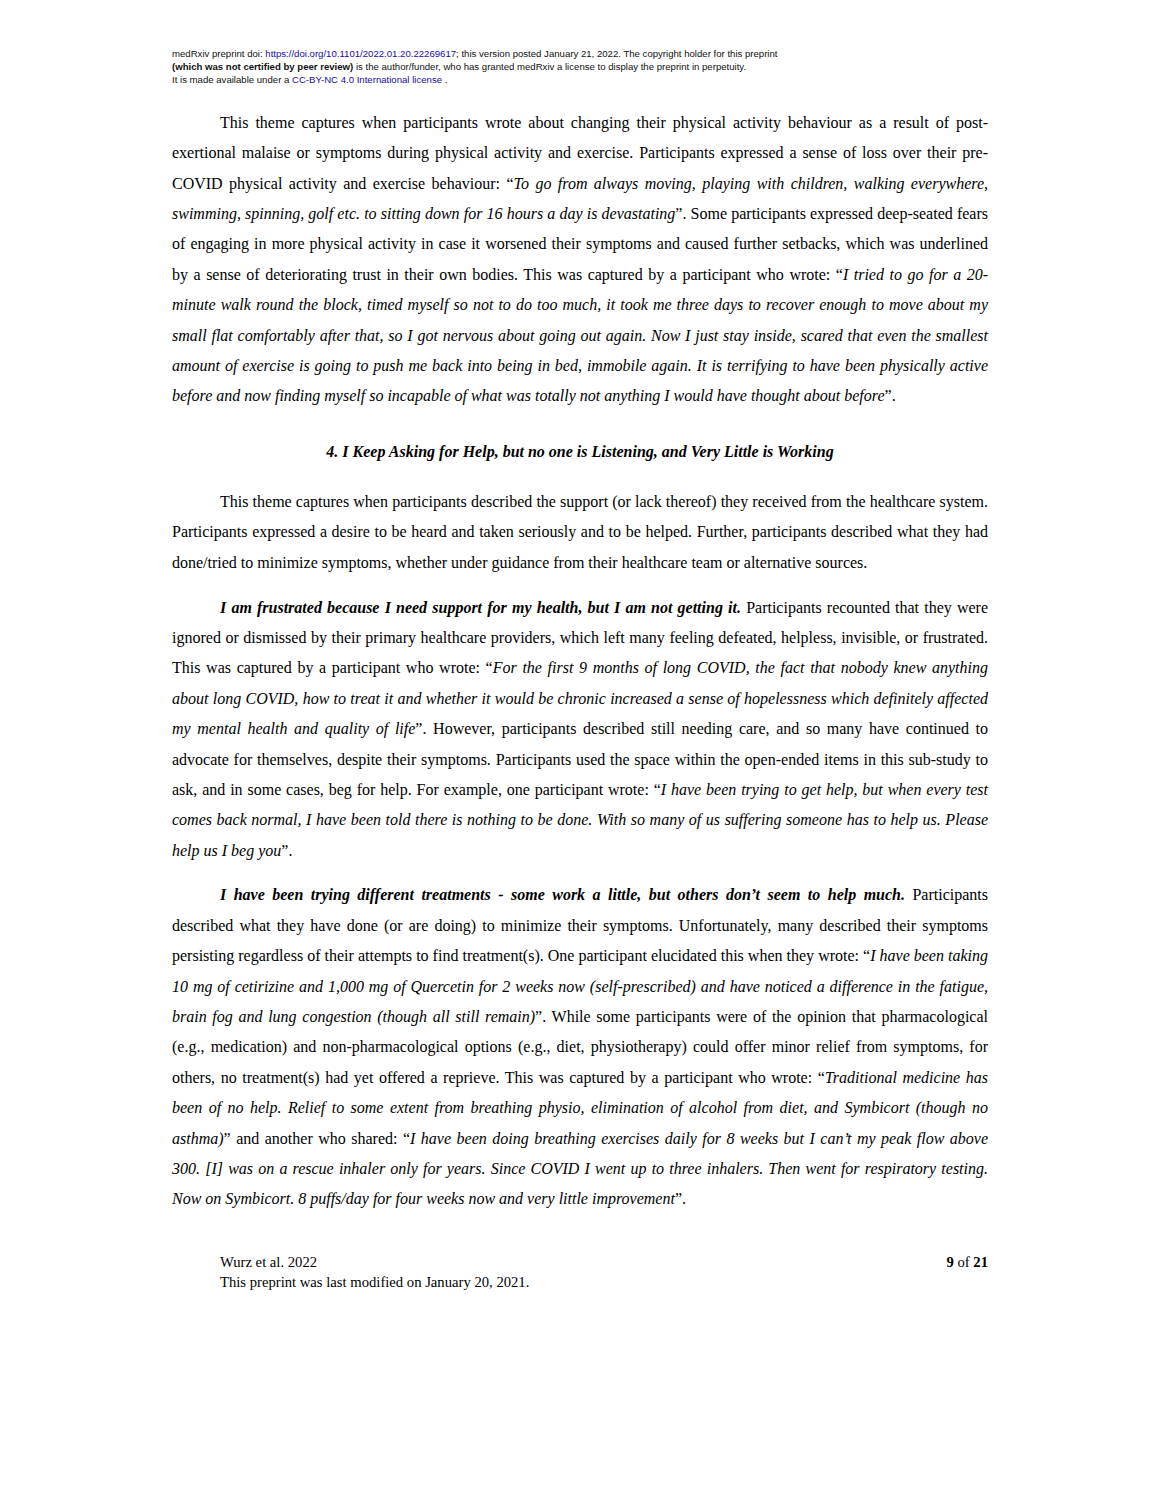medRxiv preprint doi: https://doi.org/10.1101/2022.01.20.22269617; this version posted January 21, 2022. The copyright holder for this preprint
(which was not certified by peer review) is the author/funder, who has granted medRxiv a license to display the preprint in perpetuity.
It is made available under a CC-BY-NC 4.0 International license .
This theme captures when participants wrote about changing their physical activity behaviour as a result of post-exertional malaise or symptoms during physical activity and exercise. Participants expressed a sense of loss over their pre-COVID physical activity and exercise behaviour: “To go from always moving, playing with children, walking everywhere, swimming, spinning, golf etc. to sitting down for 16 hours a day is devastating”. Some participants expressed deep-seated fears of engaging in more physical activity in case it worsened their symptoms and caused further setbacks, which was underlined by a sense of deteriorating trust in their own bodies. This was captured by a participant who wrote: “I tried to go for a 20-minute walk round the block, timed myself so not to do too much, it took me three days to recover enough to move about my small flat comfortably after that, so I got nervous about going out again. Now I just stay inside, scared that even the smallest amount of exercise is going to push me back into being in bed, immobile again. It is terrifying to have been physically active before and now finding myself so incapable of what was totally not anything I would have thought about before”.
4. I Keep Asking for Help, but no one is Listening, and Very Little is Working
This theme captures when participants described the support (or lack thereof) they received from the healthcare system. Participants expressed a desire to be heard and taken seriously and to be helped. Further, participants described what they had done/tried to minimize symptoms, whether under guidance from their healthcare team or alternative sources.
I am frustrated because I need support for my health, but I am not getting it. Participants recounted that they were ignored or dismissed by their primary healthcare providers, which left many feeling defeated, helpless, invisible, or frustrated. This was captured by a participant who wrote: “For the first 9 months of long COVID, the fact that nobody knew anything about long COVID, how to treat it and whether it would be chronic increased a sense of hopelessness which definitely affected my mental health and quality of life”. However, participants described still needing care, and so many have continued to advocate for themselves, despite their symptoms. Participants used the space within the open-ended items in this sub-study to ask, and in some cases, beg for help. For example, one participant wrote: “I have been trying to get help, but when every test comes back normal, I have been told there is nothing to be done. With so many of us suffering someone has to help us. Please help us I beg you”.
I have been trying different treatments - some work a little, but others don’t seem to help much. Participants described what they have done (or are doing) to minimize their symptoms. Unfortunately, many described their symptoms persisting regardless of their attempts to find treatment(s). One participant elucidated this when they wrote: “I have been taking 10 mg of cetirizine and 1,000 mg of Quercetin for 2 weeks now (self-prescribed) and have noticed a difference in the fatigue, brain fog and lung congestion (though all still remain)”. While some participants were of the opinion that pharmacological (e.g., medication) and non-pharmacological options (e.g., diet, physiotherapy) could offer minor relief from symptoms, for others, no treatment(s) had yet offered a reprieve. This was captured by a participant who wrote: “Traditional medicine has been of no help. Relief to some extent from breathing physio, elimination of alcohol from diet, and Symbicort (though no asthma)” and another who shared: “I have been doing breathing exercises daily for 8 weeks but I can’t my peak flow above 300. [I] was on a rescue inhaler only for years. Since COVID I went up to three inhalers. Then went for respiratory testing. Now on Symbicort. 8 puffs/day for four weeks now and very little improvement”.
Wurz et al. 2022
This preprint was last modified on January 20, 2021.
9 of 21